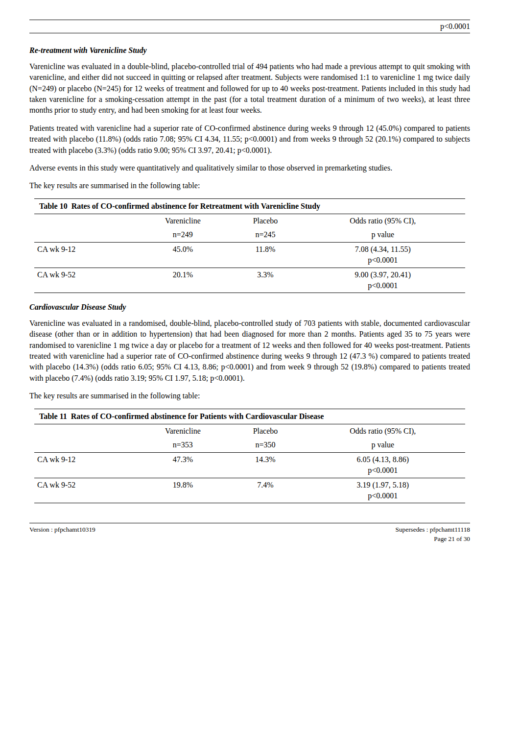p<0.0001
Re-treatment with Varenicline Study
Varenicline was evaluated in a double-blind, placebo-controlled trial of 494 patients who had made a previous attempt to quit smoking with varenicline, and either did not succeed in quitting or relapsed after treatment. Subjects were randomised 1:1 to varenicline 1 mg twice daily (N=249) or placebo (N=245) for 12 weeks of treatment and followed for up to 40 weeks post-treatment. Patients included in this study had taken varenicline for a smoking-cessation attempt in the past (for a total treatment duration of a minimum of two weeks), at least three months prior to study entry, and had been smoking for at least four weeks.
Patients treated with varenicline had a superior rate of CO-confirmed abstinence during weeks 9 through 12 (45.0%) compared to patients treated with placebo (11.8%) (odds ratio 7.08; 95% CI 4.34, 11.55; p<0.0001) and from weeks 9 through 52 (20.1%) compared to subjects treated with placebo (3.3%) (odds ratio 9.00; 95% CI 3.97, 20.41; p<0.0001).
Adverse events in this study were quantitatively and qualitatively similar to those observed in premarketing studies.
The key results are summarised in the following table:
Table 10 Rates of CO-confirmed abstinence for Retreatment with Varenicline Study
| | Varenicline | Placebo | Odds ratio (95% CI), |
| --- | --- | --- | --- |
| | n=249 | n=245 | p value |
| CA wk 9-12 | 45.0% | 11.8% | 7.08 (4.34, 11.55) p<0.0001 |
| CA wk 9-52 | 20.1% | 3.3% | 9.00 (3.97, 20.41) p<0.0001 |
Cardiovascular Disease Study
Varenicline was evaluated in a randomised, double-blind, placebo-controlled study of 703 patients with stable, documented cardiovascular disease (other than or in addition to hypertension) that had been diagnosed for more than 2 months. Patients aged 35 to 75 years were randomised to varenicline 1 mg twice a day or placebo for a treatment of 12 weeks and then followed for 40 weeks post-treatment. Patients treated with varenicline had a superior rate of CO-confirmed abstinence during weeks 9 through 12 (47.3 %) compared to patients treated with placebo (14.3%) (odds ratio 6.05; 95% CI 4.13, 8.86; p<0.0001) and from week 9 through 52 (19.8%) compared to patients treated with placebo (7.4%) (odds ratio 3.19; 95% CI 1.97, 5.18; p<0.0001).
The key results are summarised in the following table:
Table 11 Rates of CO-confirmed abstinence for Patients with Cardiovascular Disease
| | Varenicline | Placebo | Odds ratio (95% CI), |
| --- | --- | --- | --- |
| | n=353 | n=350 | p value |
| CA wk 9-12 | 47.3% | 14.3% | 6.05 (4.13, 8.86) p<0.0001 |
| CA wk 9-52 | 19.8% | 7.4% | 3.19 (1.97, 5.18) p<0.0001 |
Version : pfpchamt10319
Supersedes : pfpchamt11118
Page 21 of 30